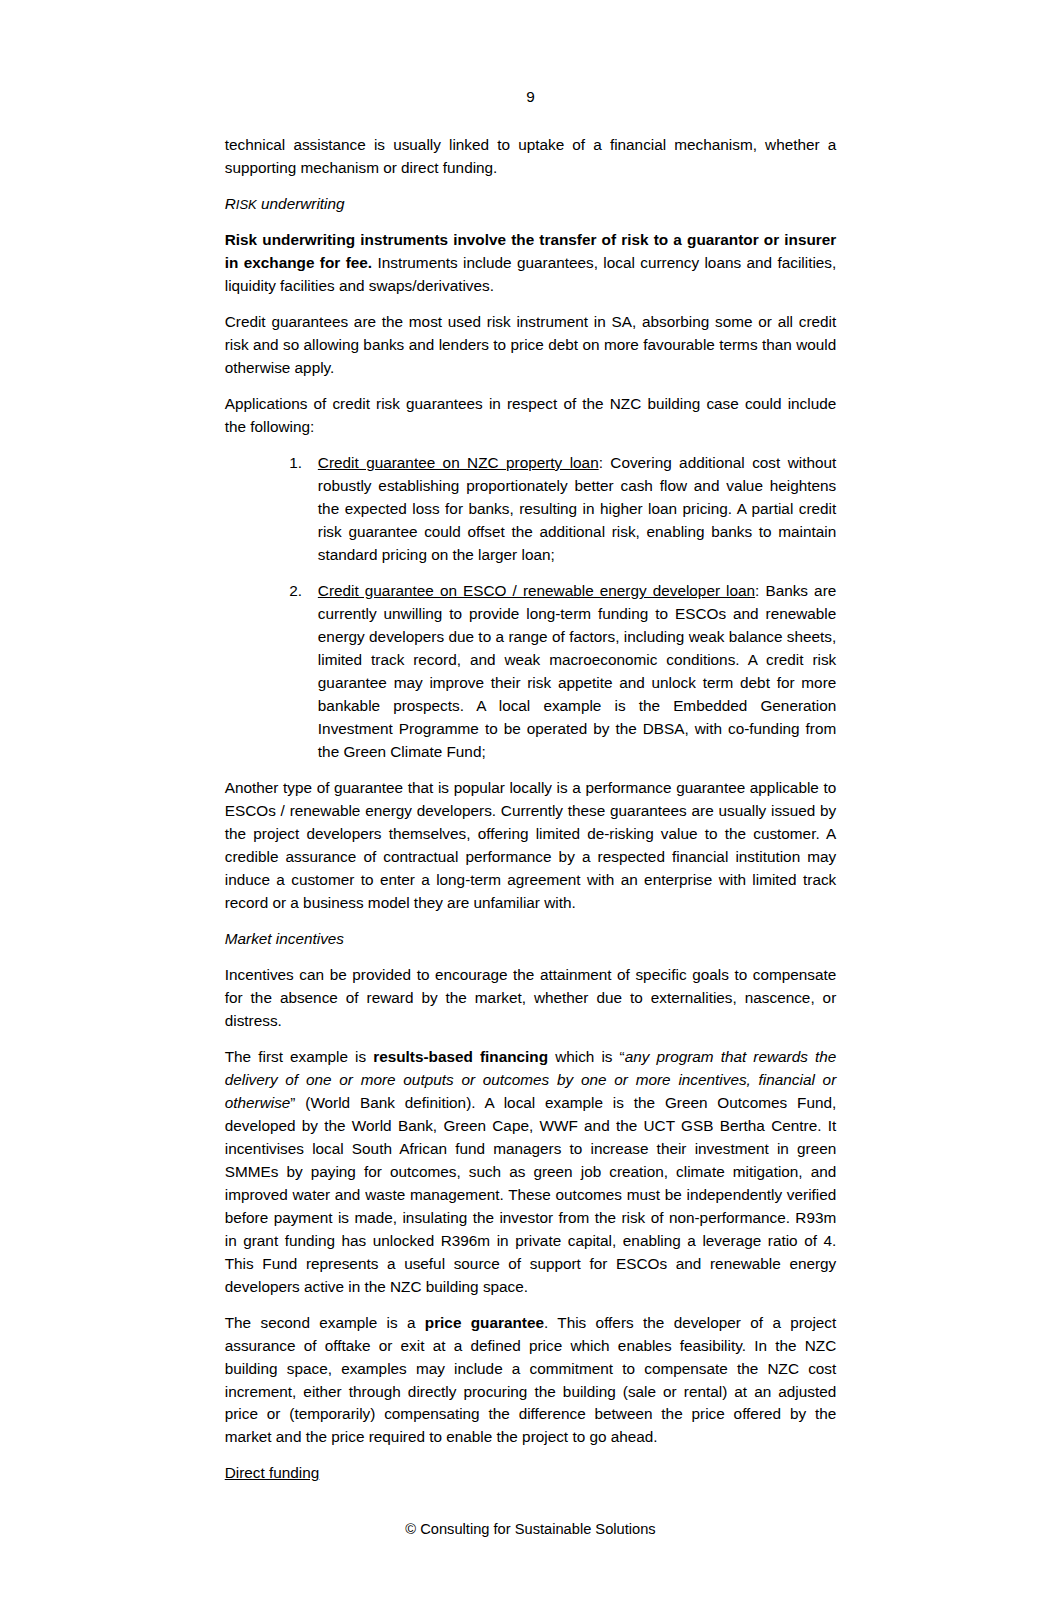9
technical assistance is usually linked to uptake of a financial mechanism, whether a supporting mechanism or direct funding.
RISK underwriting
Risk underwriting instruments involve the transfer of risk to a guarantor or insurer in exchange for fee. Instruments include guarantees, local currency loans and facilities, liquidity facilities and swaps/derivatives.
Credit guarantees are the most used risk instrument in SA, absorbing some or all credit risk and so allowing banks and lenders to price debt on more favourable terms than would otherwise apply.
Applications of credit risk guarantees in respect of the NZC building case could include the following:
Credit guarantee on NZC property loan: Covering additional cost without robustly establishing proportionately better cash flow and value heightens the expected loss for banks, resulting in higher loan pricing. A partial credit risk guarantee could offset the additional risk, enabling banks to maintain standard pricing on the larger loan;
Credit guarantee on ESCO / renewable energy developer loan: Banks are currently unwilling to provide long-term funding to ESCOs and renewable energy developers due to a range of factors, including weak balance sheets, limited track record, and weak macroeconomic conditions. A credit risk guarantee may improve their risk appetite and unlock term debt for more bankable prospects. A local example is the Embedded Generation Investment Programme to be operated by the DBSA, with co-funding from the Green Climate Fund;
Another type of guarantee that is popular locally is a performance guarantee applicable to ESCOs / renewable energy developers. Currently these guarantees are usually issued by the project developers themselves, offering limited de-risking value to the customer. A credible assurance of contractual performance by a respected financial institution may induce a customer to enter a long-term agreement with an enterprise with limited track record or a business model they are unfamiliar with.
Market incentives
Incentives can be provided to encourage the attainment of specific goals to compensate for the absence of reward by the market, whether due to externalities, nascence, or distress.
The first example is results-based financing which is “any program that rewards the delivery of one or more outputs or outcomes by one or more incentives, financial or otherwise” (World Bank definition). A local example is the Green Outcomes Fund, developed by the World Bank, Green Cape, WWF and the UCT GSB Bertha Centre. It incentivises local South African fund managers to increase their investment in green SMMEs by paying for outcomes, such as green job creation, climate mitigation, and improved water and waste management. These outcomes must be independently verified before payment is made, insulating the investor from the risk of non-performance. R93m in grant funding has unlocked R396m in private capital, enabling a leverage ratio of 4. This Fund represents a useful source of support for ESCOs and renewable energy developers active in the NZC building space.
The second example is a price guarantee. This offers the developer of a project assurance of offtake or exit at a defined price which enables feasibility. In the NZC building space, examples may include a commitment to compensate the NZC cost increment, either through directly procuring the building (sale or rental) at an adjusted price or (temporarily) compensating the difference between the price offered by the market and the price required to enable the project to go ahead.
Direct funding
© Consulting for Sustainable Solutions